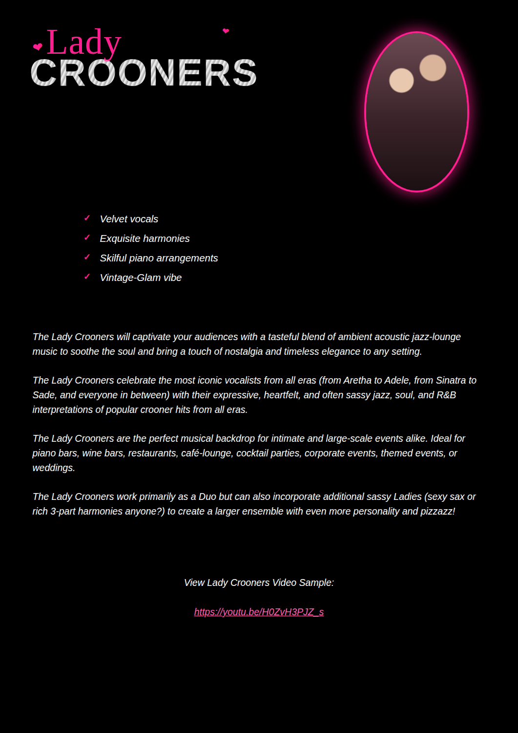❤ ❤
Lady
CROONERS
Velvet vocals
Exquisite harmonies
Skilful piano arrangements
Vintage-Glam vibe
The Lady Crooners will captivate your audiences with a tasteful blend of ambient acoustic jazz-lounge music to soothe the soul and bring a touch of nostalgia and timeless elegance to any setting.
The Lady Crooners celebrate the most iconic vocalists from all eras (from Aretha to Adele, from Sinatra to Sade, and everyone in between) with their expressive, heartfelt, and often sassy jazz, soul, and R&B interpretations of popular crooner hits from all eras.
The Lady Crooners are the perfect musical backdrop for intimate and large-scale events alike. Ideal for piano bars, wine bars, restaurants, café-lounge, cocktail parties, corporate events, themed events, or weddings.
The Lady Crooners work primarily as a Duo but can also incorporate additional sassy Ladies (sexy sax or rich 3-part harmonies anyone?) to create a larger ensemble with even more personality and pizzazz!
View Lady Crooners Video Sample:
https://youtu.be/H0ZvH3PJZ_s